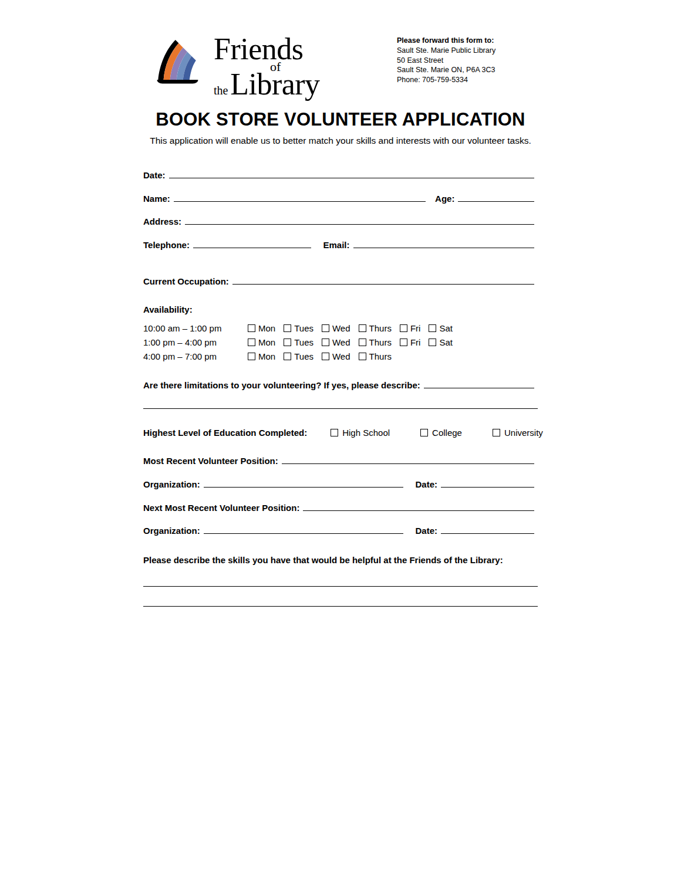Friends of the Library
Please forward this form to:
Sault Ste. Marie Public Library
50 East Street
Sault Ste. Marie ON, P6A 3C3
Phone: 705-759-5334
BOOK STORE VOLUNTEER APPLICATION
This application will enable us to better match your skills and interests with our volunteer tasks.
Date:
Name: Age:
Address:
Telephone: Email:
Current Occupation:
Availability:
| 10:00 am – 1:00 pm | Mon | Tues | Wed | Thurs | Fri | Sat |
| 1:00 pm – 4:00 pm | Mon | Tues | Wed | Thurs | Fri | Sat |
| 4:00 pm – 7:00 pm | Mon | Tues | Wed | Thurs | | |
Are there limitations to your volunteering? If yes, please describe:
Highest Level of Education Completed: High School College University
Most Recent Volunteer Position:
Organization: Date:
Next Most Recent Volunteer Position:
Organization: Date:
Please describe the skills you have that would be helpful at the Friends of the Library: